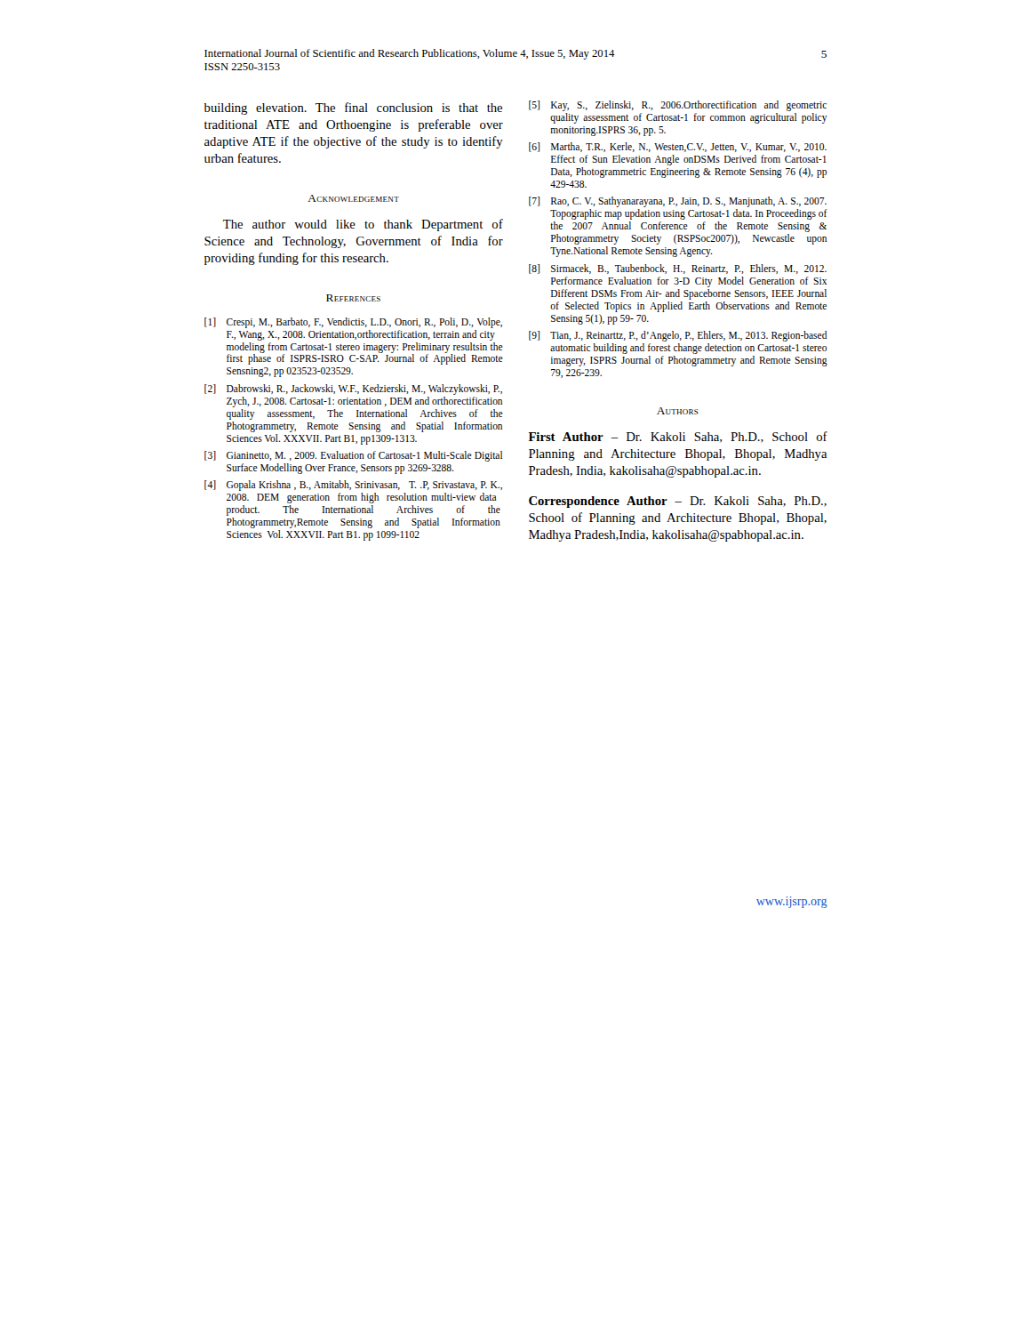International Journal of Scientific and Research Publications, Volume 4, Issue 5, May 2014
ISSN 2250-3153
5
building elevation. The final conclusion is that the traditional ATE and Orthoengine is preferable over adaptive ATE if the objective of the study is to identify urban features.
Acknowledgement
The author would like to thank Department of Science and Technology, Government of India for providing funding for this research.
References
[1]
Crespi, M., Barbato, F., Vendictis, L.D., Onori, R., Poli, D., Volpe, F., Wang, X., 2008. Orientation,orthorectification, terrain and city modeling from Cartosat-1 stereo imagery: Preliminary resultsin the first phase of ISPRS-ISRO C-SAP. Journal of Applied Remote Sensning2, pp 023523-023529.
[2]
Dabrowski, R., Jackowski, W.F., Kedzierski, M., Walczykowski, P., Zych, J., 2008. Cartosat-1: orientation , DEM and orthorectification quality assessment, The International Archives of the Photogrammetry, Remote Sensing and Spatial Information Sciences Vol. XXXVII. Part B1, pp1309-1313.
[3]
Gianinetto, M. , 2009. Evaluation of Cartosat-1 Multi-Scale Digital Surface Modelling Over France, Sensors pp 3269-3288.
[4]
Gopala Krishna , B., Amitabh, Srinivasan, T. .P, Srivastava, P. K., 2008. DEM generation from high resolution multi-view data product. The International Archives of the Photogrammetry,Remote Sensing and Spatial Information Sciences Vol. XXXVII. Part B1. pp 1099-1102
[5]
Kay, S., Zielinski, R., 2006.Orthorectification and geometric quality assessment of Cartosat-1 for common agricultural policy monitoring.ISPRS 36, pp. 5.
[6]
Martha, T.R., Kerle, N., Westen,C.V., Jetten, V., Kumar, V., 2010. Effect of Sun Elevation Angle onDSMs Derived from Cartosat-1 Data, Photogrammetric Engineering & Remote Sensing 76 (4), pp 429-438.
[7]
Rao, C. V., Sathyanarayana, P., Jain, D. S., Manjunath, A. S., 2007. Topographic map updation using Cartosat-1 data. In Proceedings of the 2007 Annual Conference of the Remote Sensing & Photogrammetry Society (RSPSoc2007)), Newcastle upon Tyne.National Remote Sensing Agency.
[8]
Sirmacek, B., Taubenbock, H., Reinartz, P., Ehlers, M., 2012. Performance Evaluation for 3-D City Model Generation of Six Different DSMs From Air- and Spaceborne Sensors, IEEE Journal of Selected Topics in Applied Earth Observations and Remote Sensing 5(1), pp 59- 70.
[9]
Tian, J., Reinarttz, P., d’Angelo, P., Ehlers, M., 2013. Region-based automatic building and forest change detection on Cartosat-1 stereo imagery, ISPRS Journal of Photogrammetry and Remote Sensing 79, 226-239.
Authors
First Author – Dr. Kakoli Saha, Ph.D., School of Planning and Architecture Bhopal, Bhopal, Madhya Pradesh, India, kakolisaha@spabhopal.ac.in.
Correspondence Author – Dr. Kakoli Saha, Ph.D., School of Planning and Architecture Bhopal, Bhopal, Madhya Pradesh,India, kakolisaha@spabhopal.ac.in.
www.ijsrp.org